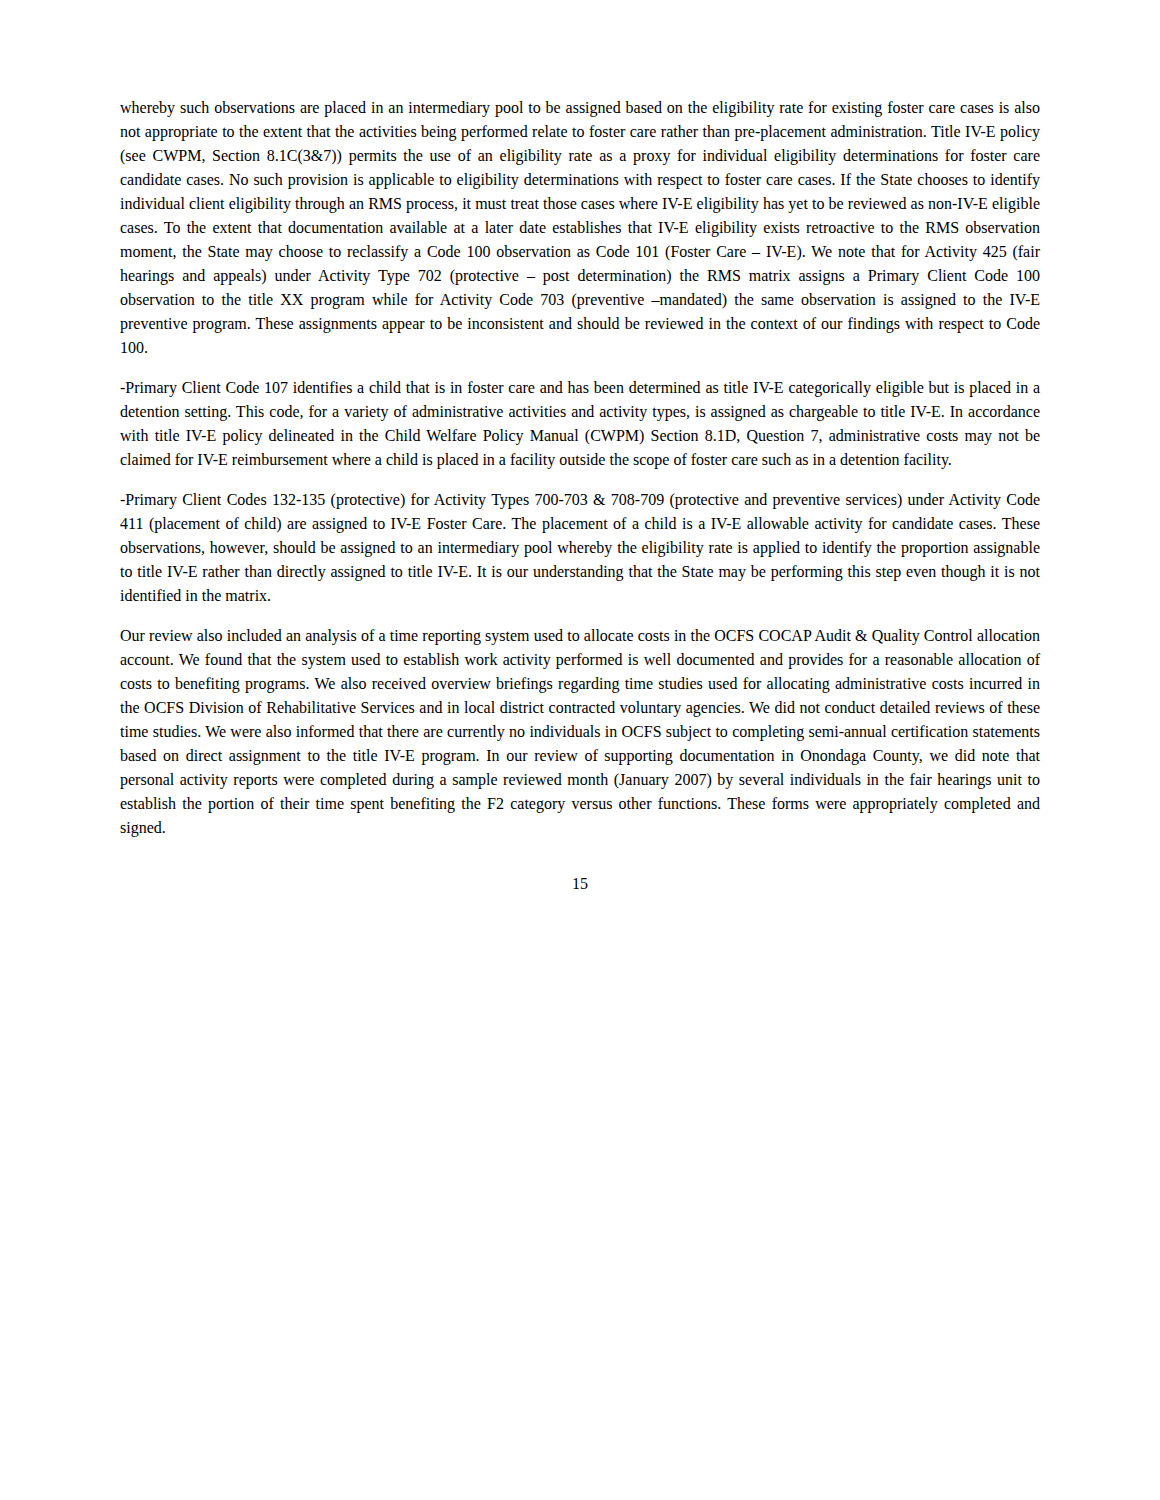whereby such observations are placed in an intermediary pool to be assigned based on the eligibility rate for existing foster care cases is also not appropriate to the extent that the activities being performed relate to foster care rather than pre-placement administration. Title IV-E policy (see CWPM, Section 8.1C(3&7)) permits the use of an eligibility rate as a proxy for individual eligibility determinations for foster care candidate cases. No such provision is applicable to eligibility determinations with respect to foster care cases. If the State chooses to identify individual client eligibility through an RMS process, it must treat those cases where IV-E eligibility has yet to be reviewed as non-IV-E eligible cases. To the extent that documentation available at a later date establishes that IV-E eligibility exists retroactive to the RMS observation moment, the State may choose to reclassify a Code 100 observation as Code 101 (Foster Care – IV-E). We note that for Activity 425 (fair hearings and appeals) under Activity Type 702 (protective – post determination) the RMS matrix assigns a Primary Client Code 100 observation to the title XX program while for Activity Code 703 (preventive –mandated) the same observation is assigned to the IV-E preventive program. These assignments appear to be inconsistent and should be reviewed in the context of our findings with respect to Code 100.
-Primary Client Code 107 identifies a child that is in foster care and has been determined as title IV-E categorically eligible but is placed in a detention setting. This code, for a variety of administrative activities and activity types, is assigned as chargeable to title IV-E. In accordance with title IV-E policy delineated in the Child Welfare Policy Manual (CWPM) Section 8.1D, Question 7, administrative costs may not be claimed for IV-E reimbursement where a child is placed in a facility outside the scope of foster care such as in a detention facility.
-Primary Client Codes 132-135 (protective) for Activity Types 700-703 & 708-709 (protective and preventive services) under Activity Code 411 (placement of child) are assigned to IV-E Foster Care. The placement of a child is a IV-E allowable activity for candidate cases. These observations, however, should be assigned to an intermediary pool whereby the eligibility rate is applied to identify the proportion assignable to title IV-E rather than directly assigned to title IV-E. It is our understanding that the State may be performing this step even though it is not identified in the matrix.
Our review also included an analysis of a time reporting system used to allocate costs in the OCFS COCAP Audit & Quality Control allocation account. We found that the system used to establish work activity performed is well documented and provides for a reasonable allocation of costs to benefiting programs. We also received overview briefings regarding time studies used for allocating administrative costs incurred in the OCFS Division of Rehabilitative Services and in local district contracted voluntary agencies. We did not conduct detailed reviews of these time studies. We were also informed that there are currently no individuals in OCFS subject to completing semi-annual certification statements based on direct assignment to the title IV-E program. In our review of supporting documentation in Onondaga County, we did note that personal activity reports were completed during a sample reviewed month (January 2007) by several individuals in the fair hearings unit to establish the portion of their time spent benefiting the F2 category versus other functions. These forms were appropriately completed and signed.
15